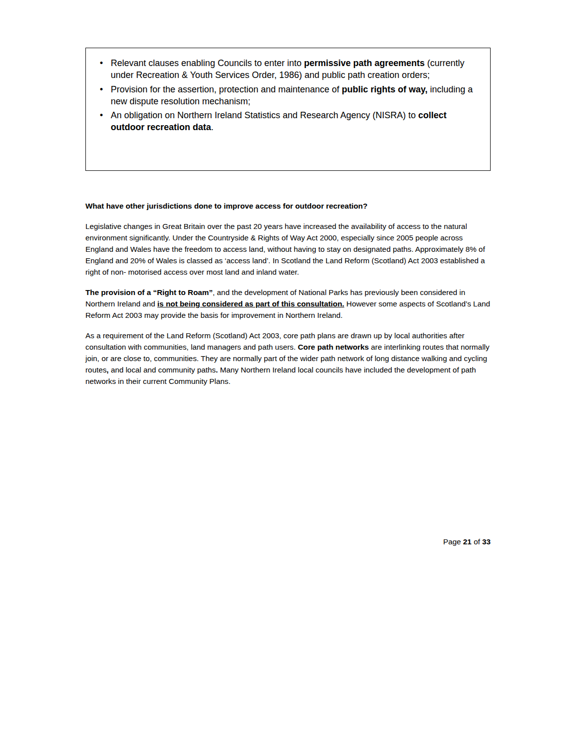Relevant clauses enabling Councils to enter into permissive path agreements (currently under Recreation & Youth Services Order, 1986) and public path creation orders;
Provision for the assertion, protection and maintenance of public rights of way, including a new dispute resolution mechanism;
An obligation on Northern Ireland Statistics and Research Agency (NISRA) to collect outdoor recreation data.
What have other jurisdictions done to improve access for outdoor recreation?
Legislative changes in Great Britain over the past 20 years have increased the availability of access to the natural environment significantly. Under the Countryside & Rights of Way Act 2000, especially since 2005 people across England and Wales have the freedom to access land, without having to stay on designated paths. Approximately 8% of England and 20% of Wales is classed as ‘access land’. In Scotland the Land Reform (Scotland) Act 2003 established a right of non- motorised access over most land and inland water.
The provision of a “Right to Roam”, and the development of National Parks has previously been considered in Northern Ireland and is not being considered as part of this consultation. However some aspects of Scotland’s Land Reform Act 2003 may provide the basis for improvement in Northern Ireland.
As a requirement of the Land Reform (Scotland) Act 2003, core path plans are drawn up by local authorities after consultation with communities, land managers and path users. Core path networks are interlinking routes that normally join, or are close to, communities. They are normally part of the wider path network of long distance walking and cycling routes, and local and community paths. Many Northern Ireland local councils have included the development of path networks in their current Community Plans.
Page 21 of 33